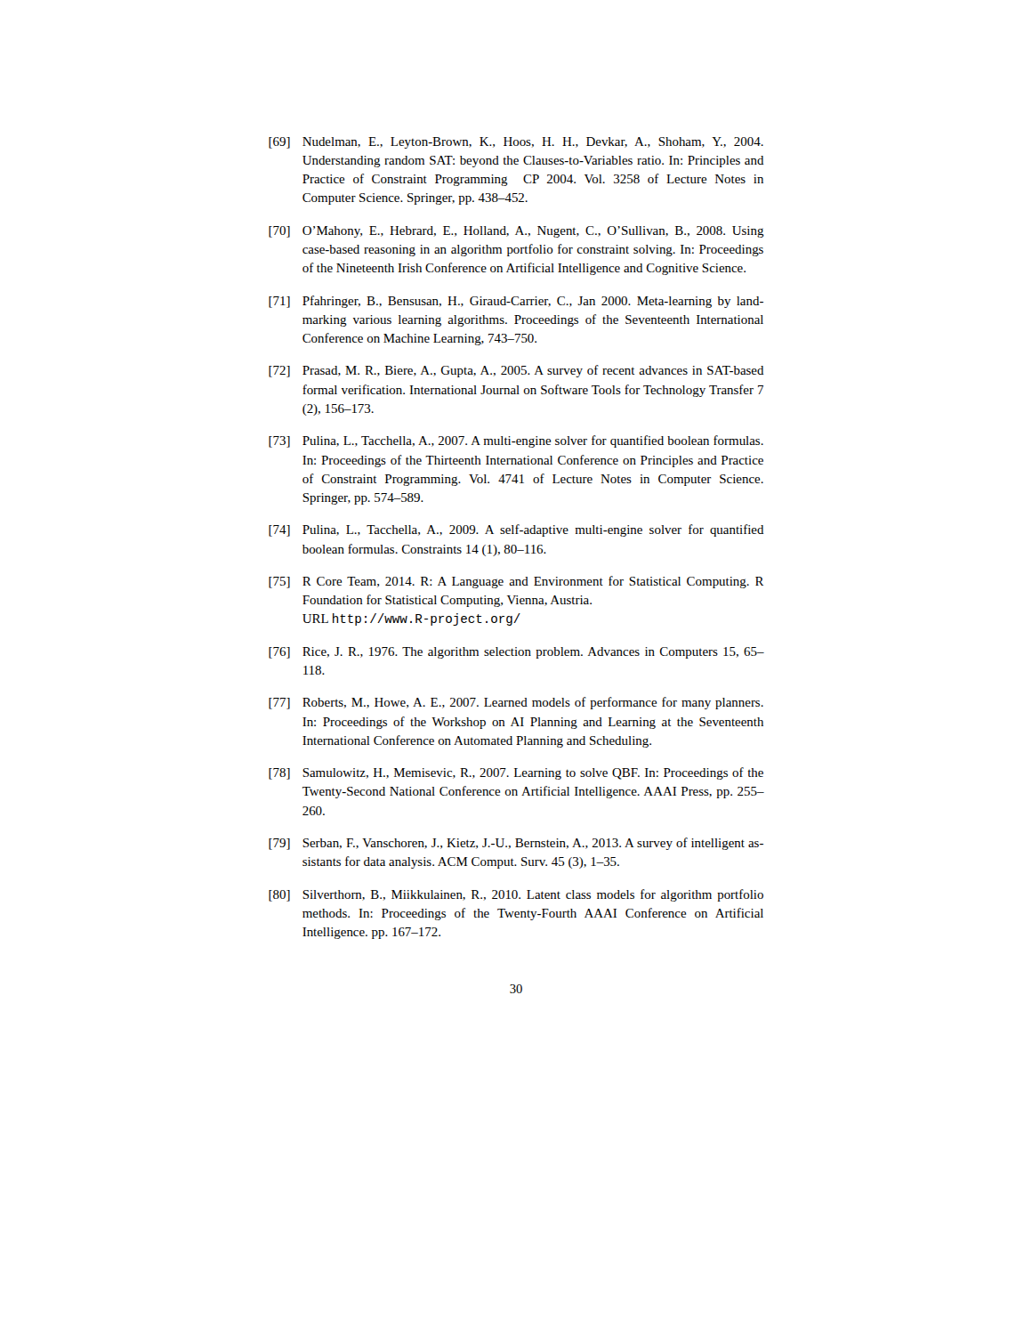[69] Nudelman, E., Leyton-Brown, K., Hoos, H. H., Devkar, A., Shoham, Y., 2004. Understanding random SAT: beyond the Clauses-to-Variables ratio. In: Principles and Practice of Constraint Programming CP 2004. Vol. 3258 of Lecture Notes in Computer Science. Springer, pp. 438–452.
[70] O’Mahony, E., Hebrard, E., Holland, A., Nugent, C., O’Sullivan, B., 2008. Using case-based reasoning in an algorithm portfolio for constraint solving. In: Proceedings of the Nineteenth Irish Conference on Artificial Intelligence and Cognitive Science.
[71] Pfahringer, B., Bensusan, H., Giraud-Carrier, C., Jan 2000. Meta-learning by landmarking various learning algorithms. Proceedings of the Seventeenth International Conference on Machine Learning, 743–750.
[72] Prasad, M. R., Biere, A., Gupta, A., 2005. A survey of recent advances in SAT-based formal verification. International Journal on Software Tools for Technology Transfer 7 (2), 156–173.
[73] Pulina, L., Tacchella, A., 2007. A multi-engine solver for quantified boolean formulas. In: Proceedings of the Thirteenth International Conference on Principles and Practice of Constraint Programming. Vol. 4741 of Lecture Notes in Computer Science. Springer, pp. 574–589.
[74] Pulina, L., Tacchella, A., 2009. A self-adaptive multi-engine solver for quantified boolean formulas. Constraints 14 (1), 80–116.
[75] R Core Team, 2014. R: A Language and Environment for Statistical Computing. R Foundation for Statistical Computing, Vienna, Austria.
URL http://www.R-project.org/
[76] Rice, J. R., 1976. The algorithm selection problem. Advances in Computers 15, 65–118.
[77] Roberts, M., Howe, A. E., 2007. Learned models of performance for many planners. In: Proceedings of the Workshop on AI Planning and Learning at the Seventeenth International Conference on Automated Planning and Scheduling.
[78] Samulowitz, H., Memisevic, R., 2007. Learning to solve QBF. In: Proceedings of the Twenty-Second National Conference on Artificial Intelligence. AAAI Press, pp. 255–260.
[79] Serban, F., Vanschoren, J., Kietz, J.-U., Bernstein, A., 2013. A survey of intelligent assistants for data analysis. ACM Comput. Surv. 45 (3), 1–35.
[80] Silverthorn, B., Miikkulainen, R., 2010. Latent class models for algorithm portfolio methods. In: Proceedings of the Twenty-Fourth AAAI Conference on Artificial Intelligence. pp. 167–172.
30